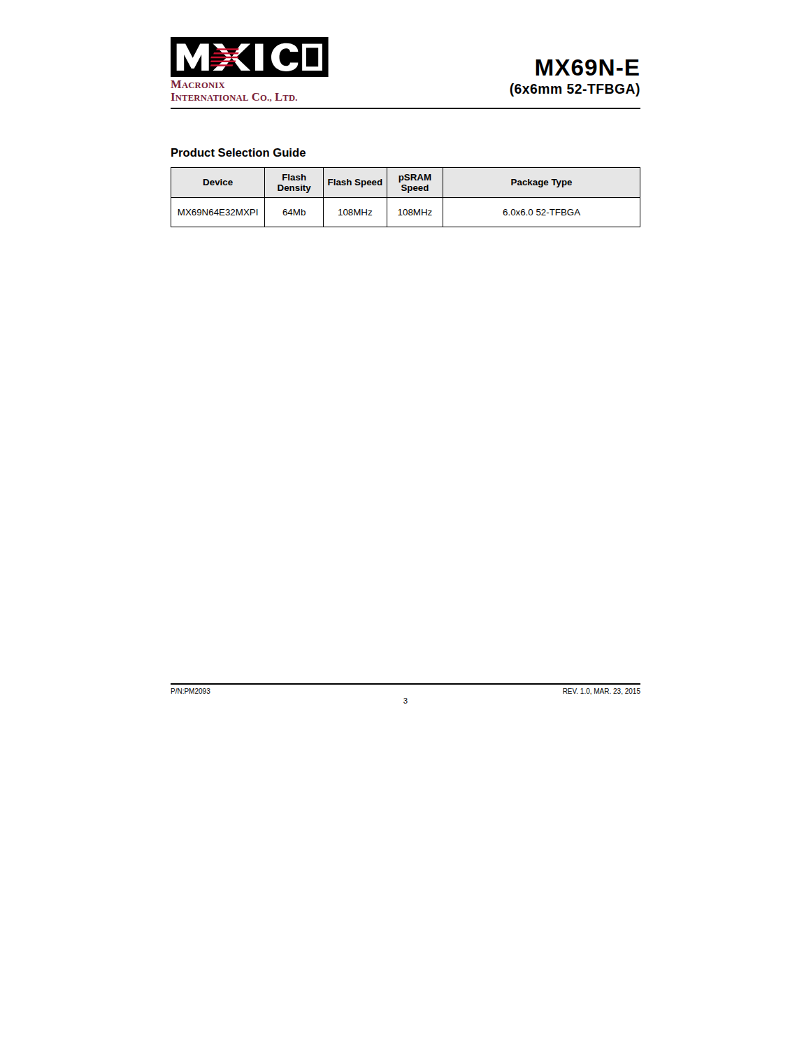MACRONIX INTERNATIONAL CO., LTD.
MX69N‑E
(6x6mm 52-TFBGA)
Product Selection Guide
| Device | Flash Density | Flash Speed | pSRAM Speed | Package Type |
| --- | --- | --- | --- | --- |
| MX69N64E32MXPI | 64Mb | 108MHz | 108MHz | 6.0x6.0 52-TFBGA |
P/N:PM2093 REV. 1.0, MAR. 23, 2015
3